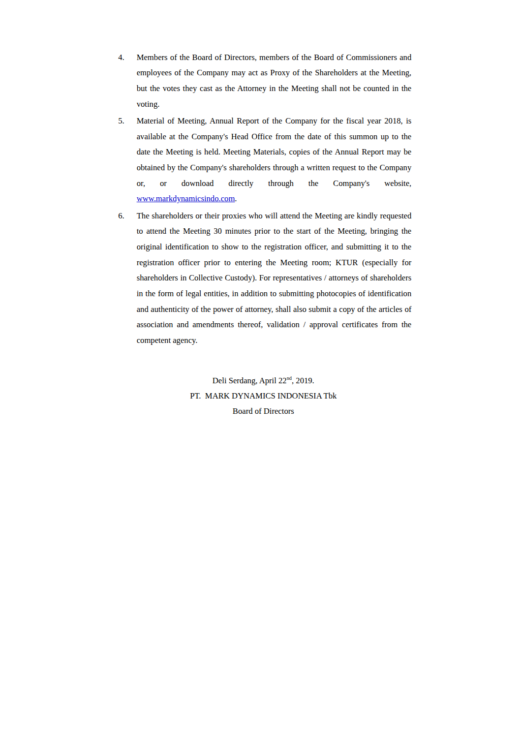4. Members of the Board of Directors, members of the Board of Commissioners and employees of the Company may act as Proxy of the Shareholders at the Meeting, but the votes they cast as the Attorney in the Meeting shall not be counted in the voting.
5. Material of Meeting, Annual Report of the Company for the fiscal year 2018, is available at the Company's Head Office from the date of this summon up to the date the Meeting is held. Meeting Materials, copies of the Annual Report may be obtained by the Company's shareholders through a written request to the Company or, or download directly through the Company's website, www.markdynamicsindo.com.
6. The shareholders or their proxies who will attend the Meeting are kindly requested to attend the Meeting 30 minutes prior to the start of the Meeting, bringing the original identification to show to the registration officer, and submitting it to the registration officer prior to entering the Meeting room; KTUR (especially for shareholders in Collective Custody). For representatives / attorneys of shareholders in the form of legal entities, in addition to submitting photocopies of identification and authenticity of the power of attorney, shall also submit a copy of the articles of association and amendments thereof, validation / approval certificates from the competent agency.
Deli Serdang, April 22nd, 2019. PT. MARK DYNAMICS INDONESIA Tbk Board of Directors